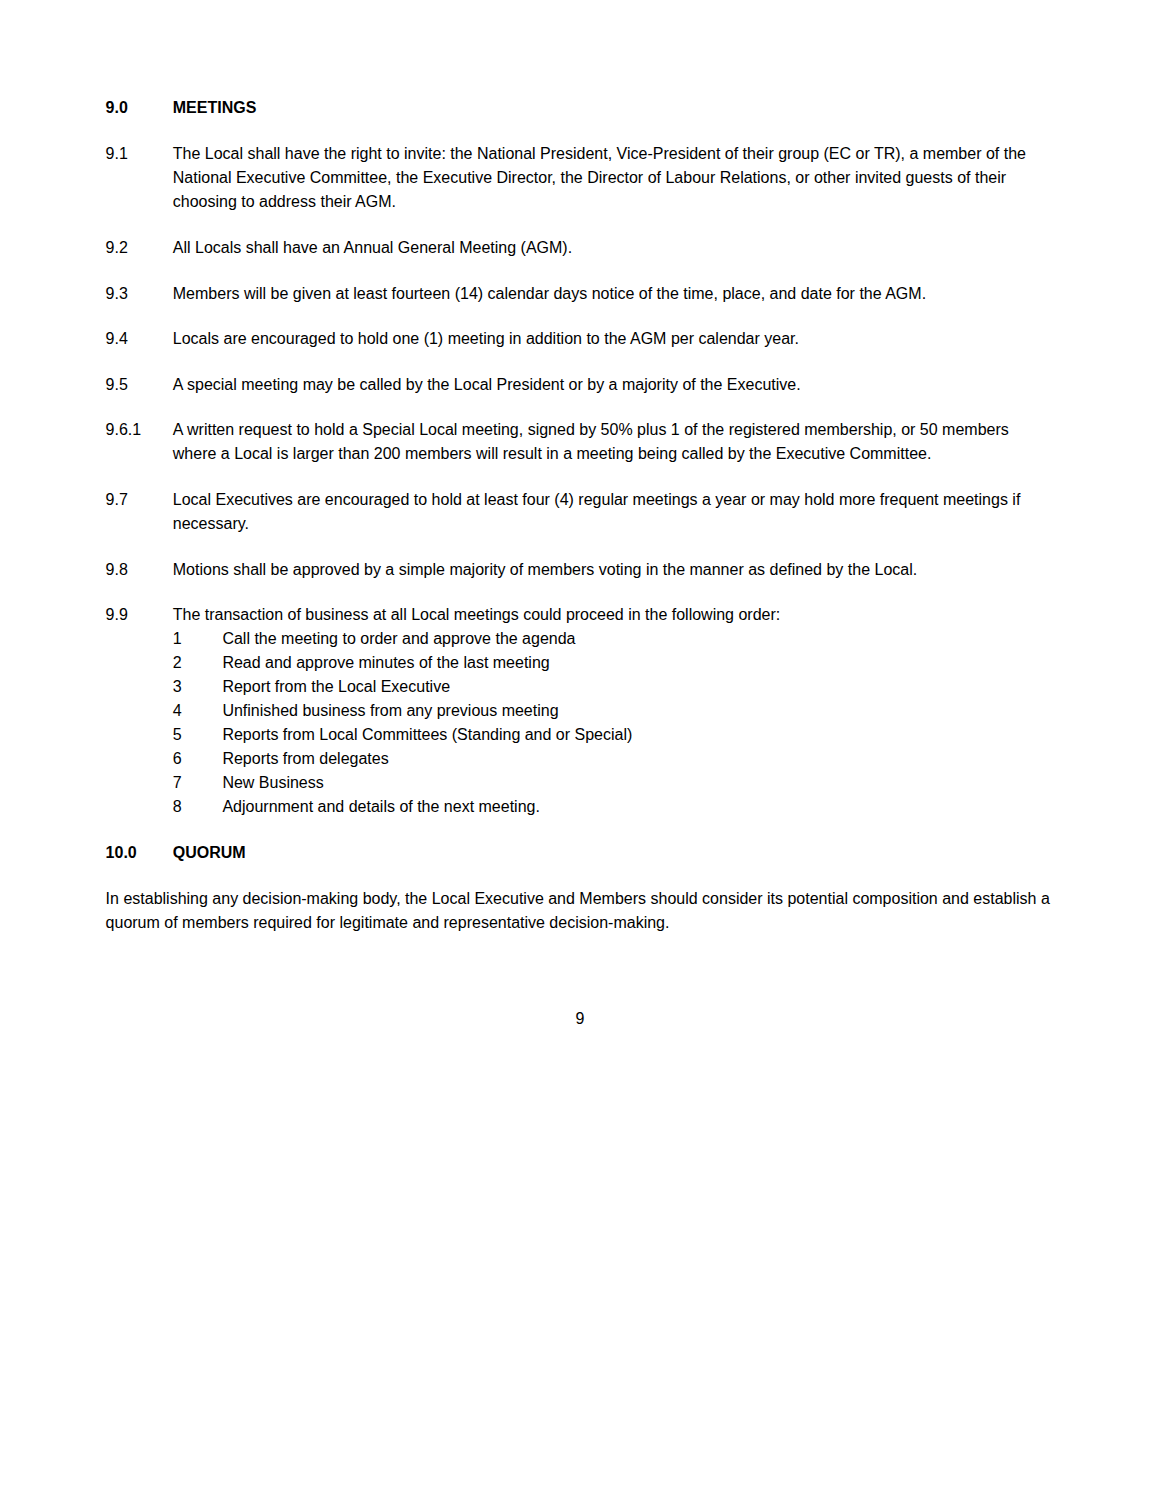9.0 MEETINGS
9.1 The Local shall have the right to invite: the National President, Vice-President of their group (EC or TR), a member of the National Executive Committee, the Executive Director, the Director of Labour Relations, or other invited guests of their choosing to address their AGM.
9.2 All Locals shall have an Annual General Meeting (AGM).
9.3 Members will be given at least fourteen (14) calendar days notice of the time, place, and date for the AGM.
9.4 Locals are encouraged to hold one (1) meeting in addition to the AGM per calendar year.
9.5 A special meeting may be called by the Local President or by a majority of the Executive.
9.6.1 A written request to hold a Special Local meeting, signed by 50% plus 1 of the registered membership, or 50 members where a Local is larger than 200 members will result in a meeting being called by the Executive Committee.
9.7 Local Executives are encouraged to hold at least four (4) regular meetings a year or may hold more frequent meetings if necessary.
9.8 Motions shall be approved by a simple majority of members voting in the manner as defined by the Local.
9.9 The transaction of business at all Local meetings could proceed in the following order:
1 Call the meeting to order and approve the agenda
2 Read and approve minutes of the last meeting
3 Report from the Local Executive
4 Unfinished business from any previous meeting
5 Reports from Local Committees (Standing and or Special)
6 Reports from delegates
7 New Business
8 Adjournment and details of the next meeting.
10.0 QUORUM
In establishing any decision-making body, the Local Executive and Members should consider its potential composition and establish a quorum of members required for legitimate and representative decision-making.
9